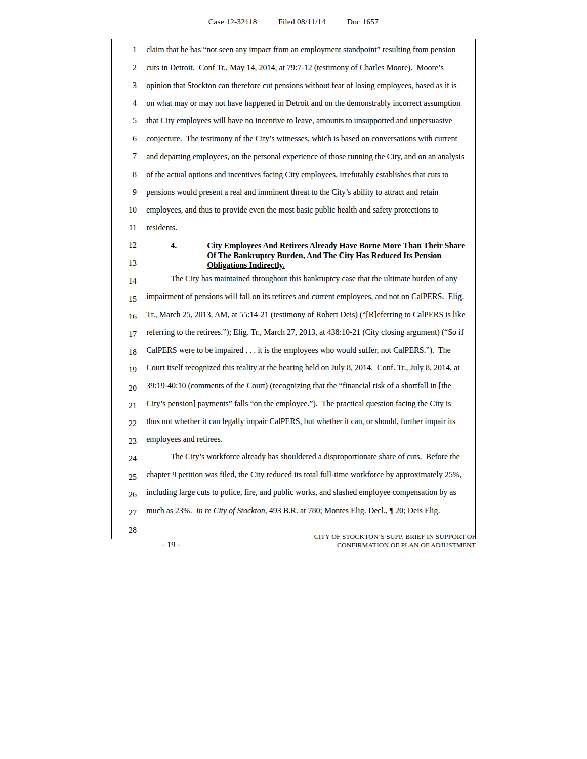Case 12-32118 Filed 08/11/14 Doc 1657
1
2
3
4
5
6
7
8
9
10
11
12
13
14
15
16
17
18
19
20
21
22
23
24
25
26
27
28
claim that he has “not seen any impact from an employment standpoint” resulting from pension cuts in Detroit. Conf Tr., May 14, 2014, at 79:7-12 (testimony of Charles Moore). Moore’s opinion that Stockton can therefore cut pensions without fear of losing employees, based as it is on what may or may not have happened in Detroit and on the demonstrably incorrect assumption that City employees will have no incentive to leave, amounts to unsupported and unpersuasive conjecture. The testimony of the City’s witnesses, which is based on conversations with current and departing employees, on the personal experience of those running the City, and on an analysis of the actual options and incentives facing City employees, irrefutably establishes that cuts to pensions would present a real and imminent threat to the City’s ability to attract and retain employees, and thus to provide even the most basic public health and safety protections to residents.
4.
City Employees And Retirees Already Have Borne More Than Their Share Of The Bankruptcy Burden, And The City Has Reduced Its Pension Obligations Indirectly.
The City has maintained throughout this bankruptcy case that the ultimate burden of any impairment of pensions will fall on its retirees and current employees, and not on CalPERS. Elig. Tr., March 25, 2013, AM, at 55:14-21 (testimony of Robert Deis) (“[R]eferring to CalPERS is like referring to the retirees.”); Elig. Tr., March 27, 2013, at 438:10-21 (City closing argument) (“So if CalPERS were to be impaired . . . it is the employees who would suffer, not CalPERS.”). The Court itself recognized this reality at the hearing held on July 8, 2014. Conf. Tr., July 8, 2014, at 39:19-40:10 (comments of the Court) (recognizing that the “financial risk of a shortfall in [the City’s pension] payments” falls “on the employee.”). The practical question facing the City is thus not whether it can legally impair CalPERS, but whether it can, or should, further impair its employees and retirees.
The City’s workforce already has shouldered a disproportionate share of cuts. Before the chapter 9 petition was filed, the City reduced its total full-time workforce by approximately 25%, including large cuts to police, fire, and public works, and slashed employee compensation by as much as 23%. In re City of Stockton, 493 B.R. at 780; Montes Elig. Decl., ¶ 20; Deis Elig.
- 19 -
CITY OF STOCKTON’S SUPP. BRIEF IN SUPPORT OF
CONFIRMATION OF PLAN OF ADJUSTMENT